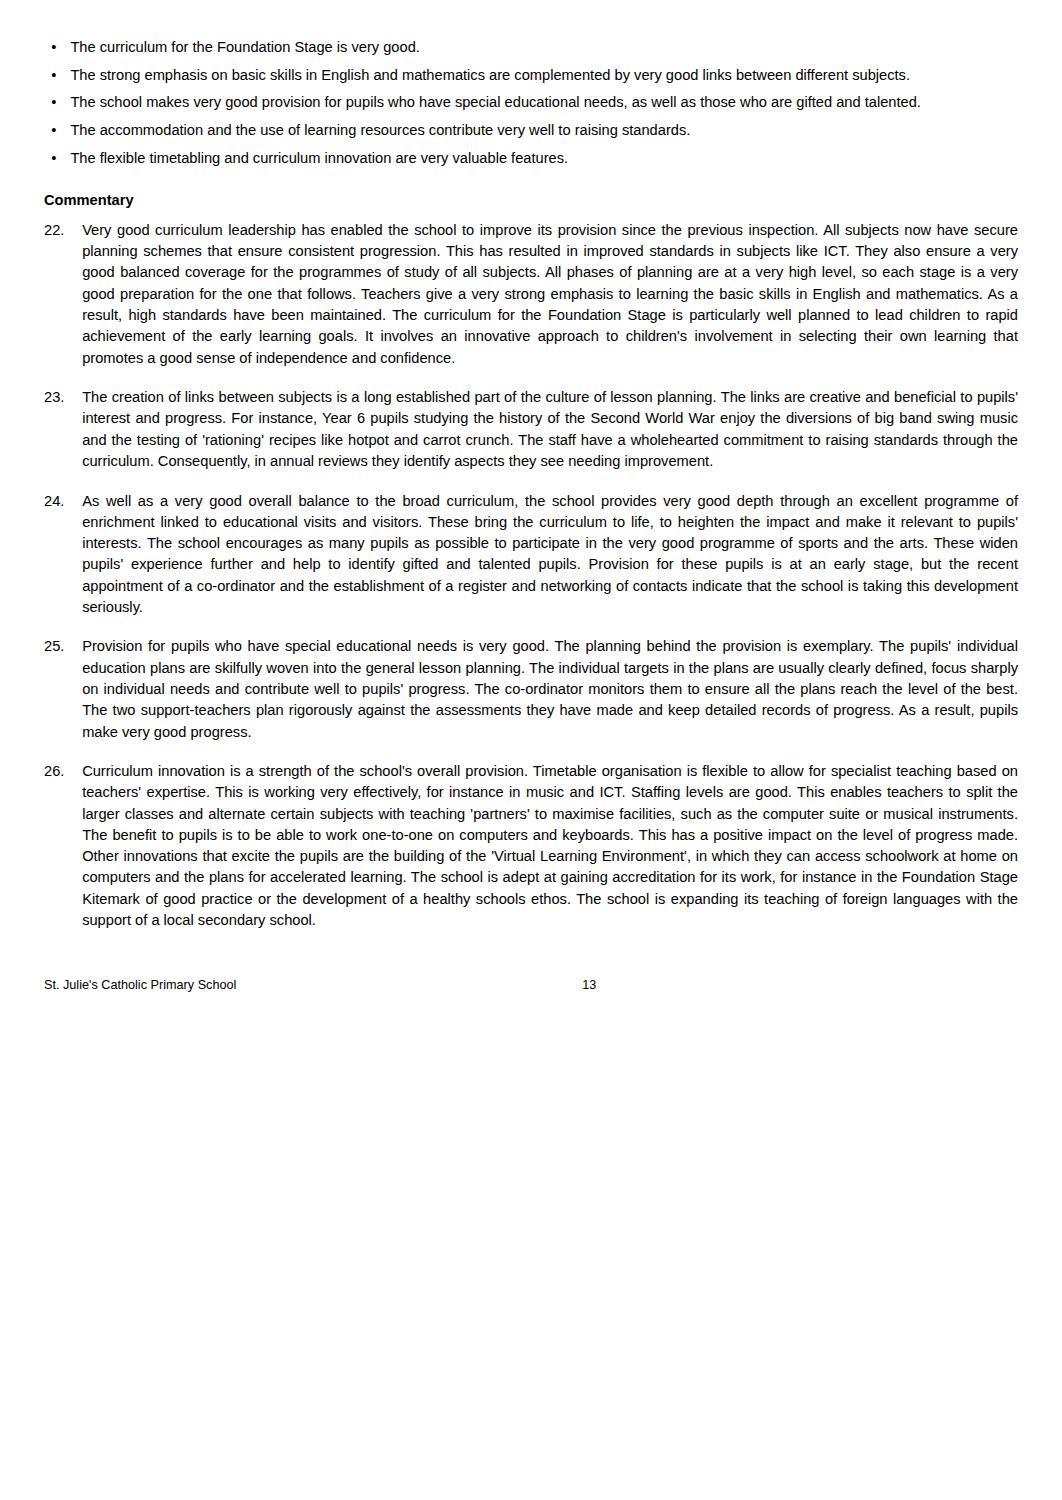The curriculum for the Foundation Stage is very good.
The strong emphasis on basic skills in English and mathematics are complemented by very good links between different subjects.
The school makes very good provision for pupils who have special educational needs, as well as those who are gifted and talented.
The accommodation and the use of learning resources contribute very well to raising standards.
The flexible timetabling and curriculum innovation are very valuable features.
Commentary
Very good curriculum leadership has enabled the school to improve its provision since the previous inspection. All subjects now have secure planning schemes that ensure consistent progression. This has resulted in improved standards in subjects like ICT. They also ensure a very good balanced coverage for the programmes of study of all subjects. All phases of planning are at a very high level, so each stage is a very good preparation for the one that follows. Teachers give a very strong emphasis to learning the basic skills in English and mathematics. As a result, high standards have been maintained. The curriculum for the Foundation Stage is particularly well planned to lead children to rapid achievement of the early learning goals. It involves an innovative approach to children's involvement in selecting their own learning that promotes a good sense of independence and confidence.
The creation of links between subjects is a long established part of the culture of lesson planning. The links are creative and beneficial to pupils' interest and progress. For instance, Year 6 pupils studying the history of the Second World War enjoy the diversions of big band swing music and the testing of 'rationing' recipes like hotpot and carrot crunch. The staff have a wholehearted commitment to raising standards through the curriculum. Consequently, in annual reviews they identify aspects they see needing improvement.
As well as a very good overall balance to the broad curriculum, the school provides very good depth through an excellent programme of enrichment linked to educational visits and visitors. These bring the curriculum to life, to heighten the impact and make it relevant to pupils' interests. The school encourages as many pupils as possible to participate in the very good programme of sports and the arts. These widen pupils' experience further and help to identify gifted and talented pupils. Provision for these pupils is at an early stage, but the recent appointment of a co-ordinator and the establishment of a register and networking of contacts indicate that the school is taking this development seriously.
Provision for pupils who have special educational needs is very good. The planning behind the provision is exemplary. The pupils' individual education plans are skilfully woven into the general lesson planning. The individual targets in the plans are usually clearly defined, focus sharply on individual needs and contribute well to pupils' progress. The co-ordinator monitors them to ensure all the plans reach the level of the best. The two support-teachers plan rigorously against the assessments they have made and keep detailed records of progress. As a result, pupils make very good progress.
Curriculum innovation is a strength of the school's overall provision. Timetable organisation is flexible to allow for specialist teaching based on teachers' expertise. This is working very effectively, for instance in music and ICT. Staffing levels are good. This enables teachers to split the larger classes and alternate certain subjects with teaching 'partners' to maximise facilities, such as the computer suite or musical instruments. The benefit to pupils is to be able to work one-to-one on computers and keyboards. This has a positive impact on the level of progress made. Other innovations that excite the pupils are the building of the 'Virtual Learning Environment', in which they can access schoolwork at home on computers and the plans for accelerated learning. The school is adept at gaining accreditation for its work, for instance in the Foundation Stage Kitemark of good practice or the development of a healthy schools ethos. The school is expanding its teaching of foreign languages with the support of a local secondary school.
St. Julie's Catholic Primary School
13